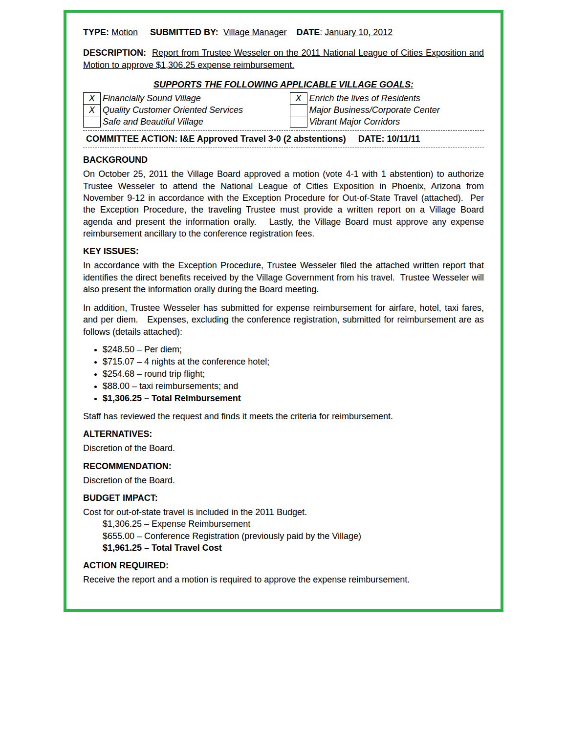TYPE: Motion SUBMITTED BY: Village Manager DATE: January 10, 2012
DESCRIPTION: Report from Trustee Wesseler on the 2011 National League of Cities Exposition and Motion to approve $1,306.25 expense reimbursement.
SUPPORTS THE FOLLOWING APPLICABLE VILLAGE GOALS:
| X | Financially Sound Village | X | Enrich the lives of Residents |
| X | Quality Customer Oriented Services | | Major Business/Corporate Center |
| | Safe and Beautiful Village | | Vibrant Major Corridors |
COMMITTEE ACTION: I&E Approved Travel 3-0 (2 abstentions) DATE: 10/11/11
BACKGROUND
On October 25, 2011 the Village Board approved a motion (vote 4-1 with 1 abstention) to authorize Trustee Wesseler to attend the National League of Cities Exposition in Phoenix, Arizona from November 9-12 in accordance with the Exception Procedure for Out-of-State Travel (attached). Per the Exception Procedure, the traveling Trustee must provide a written report on a Village Board agenda and present the information orally. Lastly, the Village Board must approve any expense reimbursement ancillary to the conference registration fees.
KEY ISSUES:
In accordance with the Exception Procedure, Trustee Wesseler filed the attached written report that identifies the direct benefits received by the Village Government from his travel. Trustee Wesseler will also present the information orally during the Board meeting.
In addition, Trustee Wesseler has submitted for expense reimbursement for airfare, hotel, taxi fares, and per diem. Expenses, excluding the conference registration, submitted for reimbursement are as follows (details attached):
$248.50 – Per diem;
$715.07 – 4 nights at the conference hotel;
$254.68 – round trip flight;
$88.00 – taxi reimbursements; and
$1,306.25 – Total Reimbursement
Staff has reviewed the request and finds it meets the criteria for reimbursement.
ALTERNATIVES:
Discretion of the Board.
RECOMMENDATION:
Discretion of the Board.
BUDGET IMPACT:
Cost for out-of-state travel is included in the 2011 Budget.
$1,306.25 – Expense Reimbursement
$655.00 – Conference Registration (previously paid by the Village)
$1,961.25 – Total Travel Cost
ACTION REQUIRED:
Receive the report and a motion is required to approve the expense reimbursement.